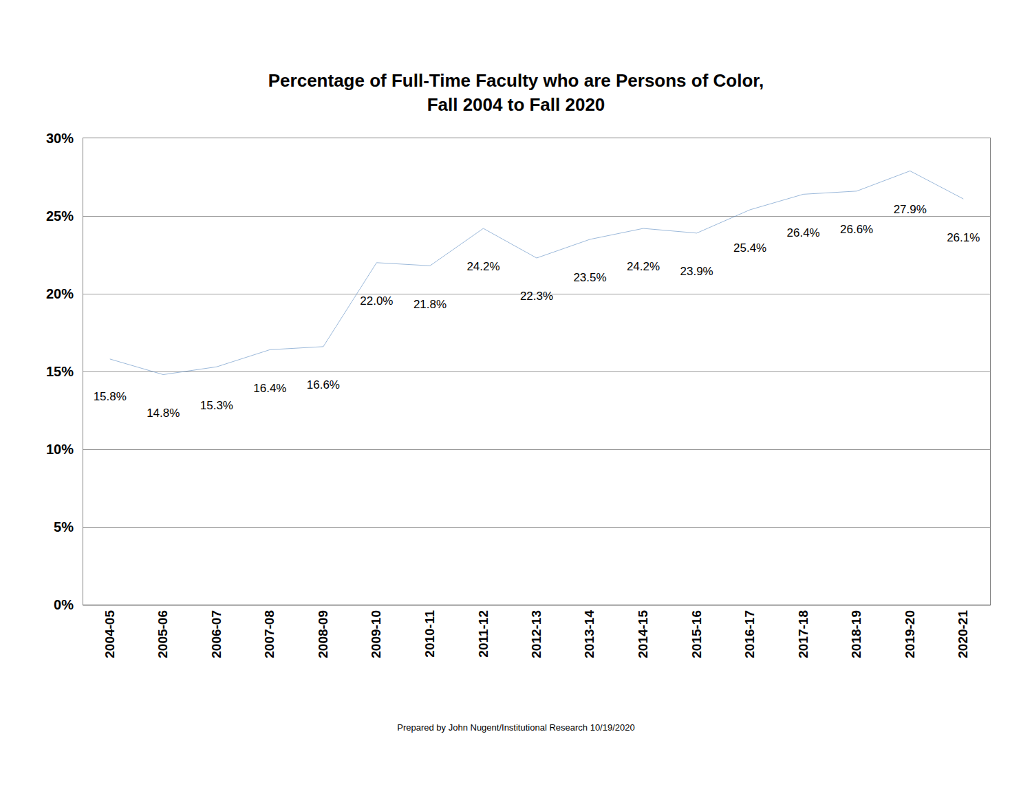Percentage of Full-Time Faculty who are Persons of Color,
Fall 2004 to Fall 2020
30%
25%
20%
15%
10%
5%
0%
15.8%
14.8%
15.3%
16.4%
16.6%
22.0%
21.8%
24.2%
22.3%
23.5%
24.2%
23.9%
25.4%
26.4%
26.6%
27.9%
26.1%
2004-05
2005-06
2006-07
2007-08
2008-09
2009-10
2010-11
2011-12
2012-13
2013-14
2014-15
2015-16
2016-17
2017-18
2018-19
2019-20
2020-21
Prepared by John Nugent/Institutional Research 10/19/2020